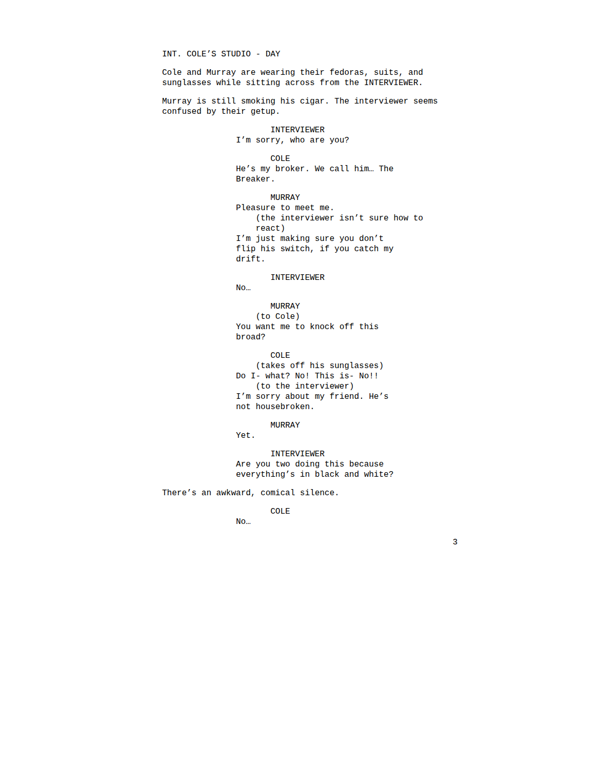INT. COLE’S STUDIO - DAY
Cole and Murray are wearing their fedoras, suits, and sunglasses while sitting across from the INTERVIEWER.
Murray is still smoking his cigar. The interviewer seems confused by their getup.
INTERVIEWER
I’m sorry, who are you?
COLE
He’s my broker. We call him… The Breaker.
MURRAY
Pleasure to meet me.
(the interviewer isn’t sure how to react)
I’m just making sure you don’t flip his switch, if you catch my drift.
INTERVIEWER
No…
MURRAY
(to Cole)
You want me to knock off this broad?
COLE
(takes off his sunglasses)
Do I- what? No! This is- No!!
(to the interviewer)
I’m sorry about my friend. He’s not housebroken.
MURRAY
Yet.
INTERVIEWER
Are you two doing this because everything’s in black and white?
There’s an awkward, comical silence.
COLE
No…
3